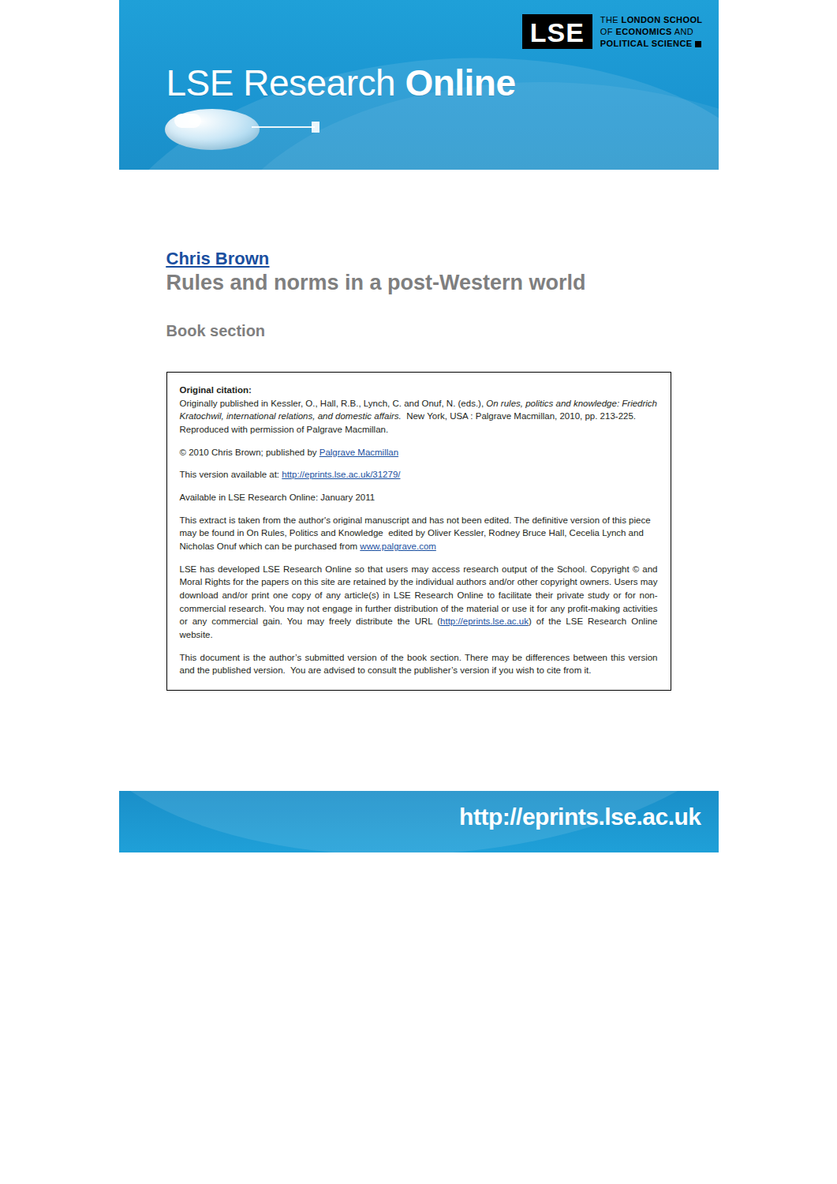LSE
The London School
of Economics and
Political Science
LSE Research Online
Chris Brown
Rules and norms in a post-Western world
Book section
Original citation:
Originally published in Kessler, O., Hall, R.B., Lynch, C. and Onuf, N. (eds.), On rules, politics and knowledge: Friedrich Kratochwil, international relations, and domestic affairs. New York, USA : Palgrave Macmillan, 2010, pp. 213-225.
Reproduced with permission of Palgrave Macmillan.
© 2010 Chris Brown; published by Palgrave Macmillan
This version available at: http://eprints.lse.ac.uk/31279/
Available in LSE Research Online: January 2011
This extract is taken from the author's original manuscript and has not been edited. The definitive version of this piece may be found in On Rules, Politics and Knowledge edited by Oliver Kessler, Rodney Bruce Hall, Cecelia Lynch and Nicholas Onuf which can be purchased from www.palgrave.com
LSE has developed LSE Research Online so that users may access research output of the School. Copyright © and Moral Rights for the papers on this site are retained by the individual authors and/or other copyright owners. Users may download and/or print one copy of any article(s) in LSE Research Online to facilitate their private study or for non-commercial research. You may not engage in further distribution of the material or use it for any profit-making activities or any commercial gain. You may freely distribute the URL (http://eprints.lse.ac.uk) of the LSE Research Online website.
This document is the author’s submitted version of the book section. There may be differences between this version and the published version. You are advised to consult the publisher’s version if you wish to cite from it.
http://eprints.lse.ac.uk